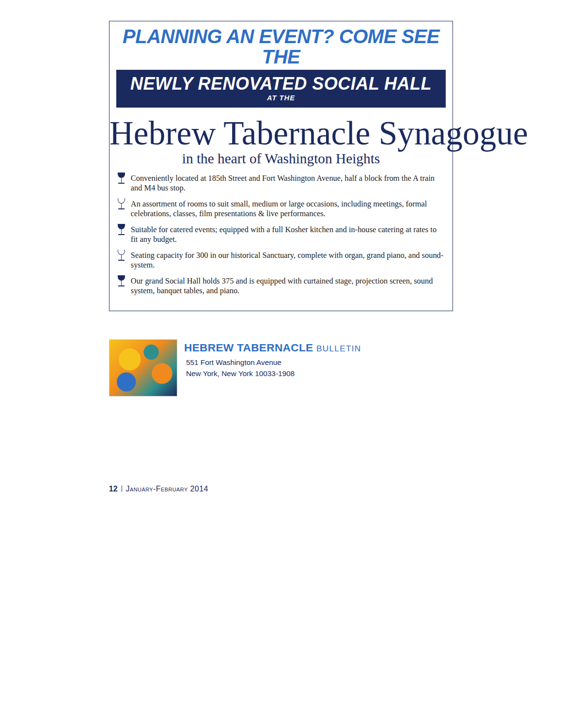Planning an Event? Come See the
Newly Renovated Social Hall
at the
Hebrew Tabernacle Synagogue
in the heart of Washington Heights
Conveniently located at 185th Street and Fort Washington Avenue, half a block from the A train and M4 bus stop.
An assortment of rooms to suit small, medium or large occasions, including meetings, formal celebrations, classes, film presentations & live performances.
Suitable for catered events; equipped with a full Kosher kitchen and in-house catering at rates to fit any budget.
Seating capacity for 300 in our historical Sanctuary, complete with organ, grand piano, and sound-system.
Our grand Social Hall holds 375 and is equipped with curtained stage, projection screen, sound system, banquet tables, and piano.
Hebrew Tabernacle Bulletin
551 Fort Washington Avenue
New York, New York 10033-1908
12 January-February 2014